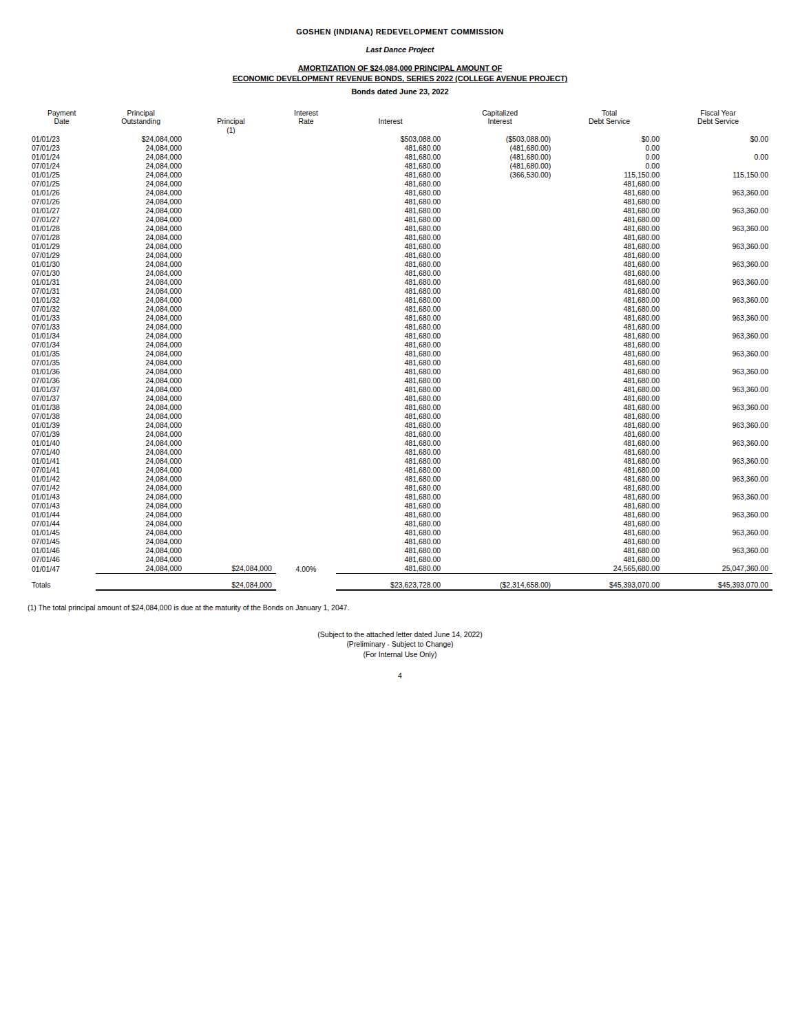GOSHEN (INDIANA) REDEVELOPMENT COMMISSION
Last Dance Project
AMORTIZATION OF $24,084,000 PRINCIPAL AMOUNT OF
ECONOMIC DEVELOPMENT REVENUE BONDS, SERIES 2022 (COLLEGE AVENUE PROJECT)
Bonds dated June 23, 2022
| Payment Date | Principal Outstanding | Principal | Interest Rate | Interest | Capitalized Interest | Total Debt Service | Fiscal Year Debt Service |
| --- | --- | --- | --- | --- | --- | --- | --- |
| | | (1) | | | | | |
| 01/01/23 | $24,084,000 | | | $503,088.00 | ($503,088.00) | $0.00 | $0.00 |
| 07/01/23 | 24,084,000 | | | 481,680.00 | (481,680.00) | 0.00 | |
| 01/01/24 | 24,084,000 | | | 481,680.00 | (481,680.00) | 0.00 | 0.00 |
| 07/01/24 | 24,084,000 | | | 481,680.00 | (481,680.00) | 0.00 | |
| 01/01/25 | 24,084,000 | | | 481,680.00 | (366,530.00) | 115,150.00 | 115,150.00 |
| 07/01/25 | 24,084,000 | | | 481,680.00 | | 481,680.00 | |
| 01/01/26 | 24,084,000 | | | 481,680.00 | | 481,680.00 | 963,360.00 |
| 07/01/26 | 24,084,000 | | | 481,680.00 | | 481,680.00 | |
| 01/01/27 | 24,084,000 | | | 481,680.00 | | 481,680.00 | 963,360.00 |
| 07/01/27 | 24,084,000 | | | 481,680.00 | | 481,680.00 | |
| 01/01/28 | 24,084,000 | | | 481,680.00 | | 481,680.00 | 963,360.00 |
| 07/01/28 | 24,084,000 | | | 481,680.00 | | 481,680.00 | |
| 01/01/29 | 24,084,000 | | | 481,680.00 | | 481,680.00 | 963,360.00 |
| 07/01/29 | 24,084,000 | | | 481,680.00 | | 481,680.00 | |
| 01/01/30 | 24,084,000 | | | 481,680.00 | | 481,680.00 | 963,360.00 |
| 07/01/30 | 24,084,000 | | | 481,680.00 | | 481,680.00 | |
| 01/01/31 | 24,084,000 | | | 481,680.00 | | 481,680.00 | 963,360.00 |
| 07/01/31 | 24,084,000 | | | 481,680.00 | | 481,680.00 | |
| 01/01/32 | 24,084,000 | | | 481,680.00 | | 481,680.00 | 963,360.00 |
| 07/01/32 | 24,084,000 | | | 481,680.00 | | 481,680.00 | |
| 01/01/33 | 24,084,000 | | | 481,680.00 | | 481,680.00 | 963,360.00 |
| 07/01/33 | 24,084,000 | | | 481,680.00 | | 481,680.00 | |
| 01/01/34 | 24,084,000 | | | 481,680.00 | | 481,680.00 | 963,360.00 |
| 07/01/34 | 24,084,000 | | | 481,680.00 | | 481,680.00 | |
| 01/01/35 | 24,084,000 | | | 481,680.00 | | 481,680.00 | 963,360.00 |
| 07/01/35 | 24,084,000 | | | 481,680.00 | | 481,680.00 | |
| 01/01/36 | 24,084,000 | | | 481,680.00 | | 481,680.00 | 963,360.00 |
| 07/01/36 | 24,084,000 | | | 481,680.00 | | 481,680.00 | |
| 01/01/37 | 24,084,000 | | | 481,680.00 | | 481,680.00 | 963,360.00 |
| 07/01/37 | 24,084,000 | | | 481,680.00 | | 481,680.00 | |
| 01/01/38 | 24,084,000 | | | 481,680.00 | | 481,680.00 | 963,360.00 |
| 07/01/38 | 24,084,000 | | | 481,680.00 | | 481,680.00 | |
| 01/01/39 | 24,084,000 | | | 481,680.00 | | 481,680.00 | 963,360.00 |
| 07/01/39 | 24,084,000 | | | 481,680.00 | | 481,680.00 | |
| 01/01/40 | 24,084,000 | | | 481,680.00 | | 481,680.00 | 963,360.00 |
| 07/01/40 | 24,084,000 | | | 481,680.00 | | 481,680.00 | |
| 01/01/41 | 24,084,000 | | | 481,680.00 | | 481,680.00 | 963,360.00 |
| 07/01/41 | 24,084,000 | | | 481,680.00 | | 481,680.00 | |
| 01/01/42 | 24,084,000 | | | 481,680.00 | | 481,680.00 | 963,360.00 |
| 07/01/42 | 24,084,000 | | | 481,680.00 | | 481,680.00 | |
| 01/01/43 | 24,084,000 | | | 481,680.00 | | 481,680.00 | 963,360.00 |
| 07/01/43 | 24,084,000 | | | 481,680.00 | | 481,680.00 | |
| 01/01/44 | 24,084,000 | | | 481,680.00 | | 481,680.00 | 963,360.00 |
| 07/01/44 | 24,084,000 | | | 481,680.00 | | 481,680.00 | |
| 01/01/45 | 24,084,000 | | | 481,680.00 | | 481,680.00 | 963,360.00 |
| 07/01/45 | 24,084,000 | | | 481,680.00 | | 481,680.00 | |
| 01/01/46 | 24,084,000 | | | 481,680.00 | | 481,680.00 | 963,360.00 |
| 07/01/46 | 24,084,000 | | | 481,680.00 | | 481,680.00 | |
| 01/01/47 | 24,084,000 | $24,084,000 | 4.00% | 481,680.00 | | 24,565,680.00 | 25,047,360.00 |
| Totals | | $24,084,000 | | $23,623,728.00 | ($2,314,658.00) | $45,393,070.00 | $45,393,070.00 |
(1) The total principal amount of $24,084,000 is due at the maturity of the Bonds on January 1, 2047.
(Subject to the attached letter dated June 14, 2022)
(Preliminary - Subject to Change)
(For Internal Use Only)
4